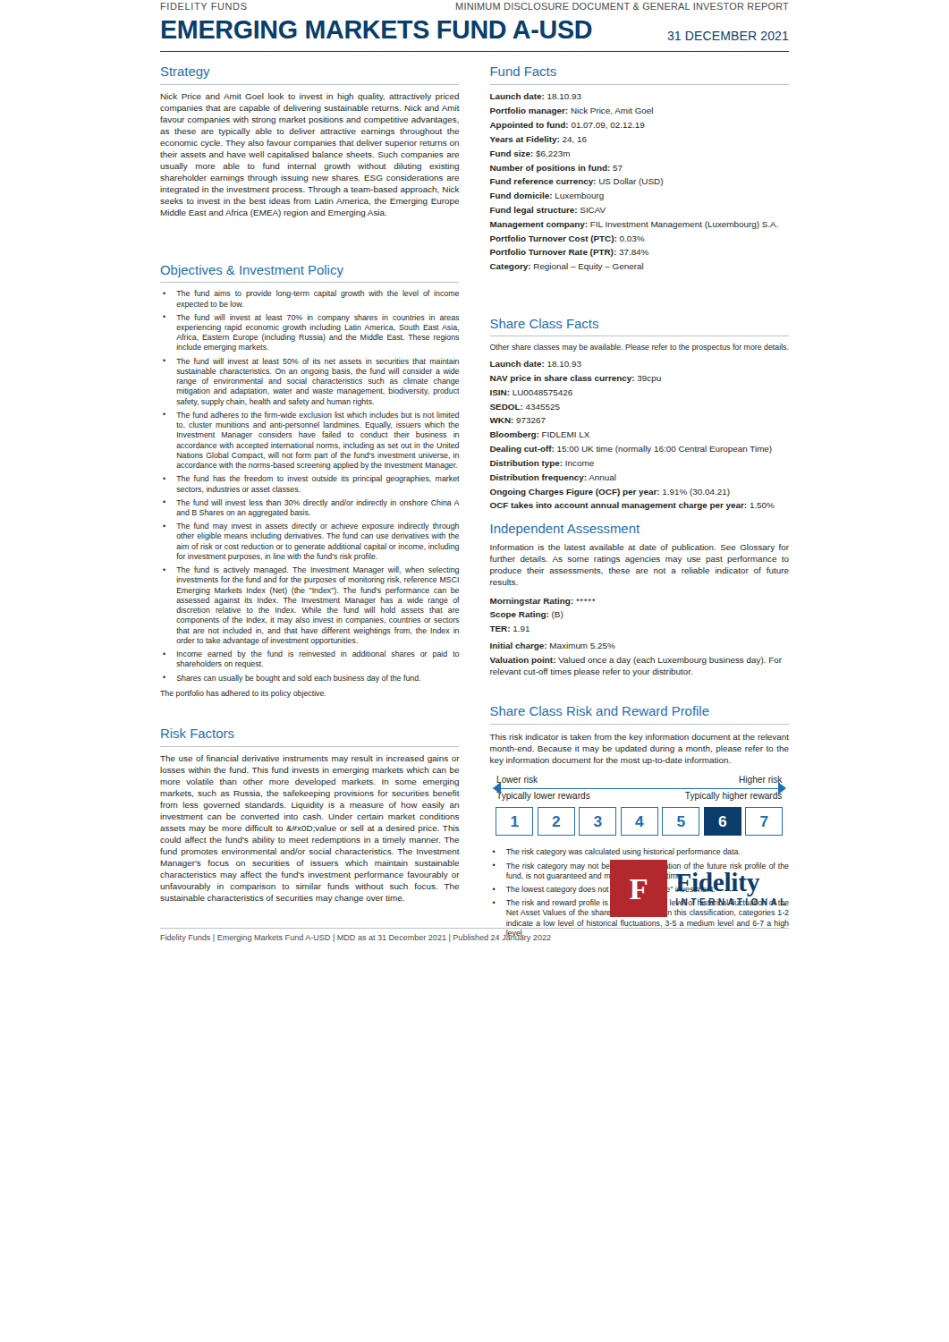FIDELITY FUNDS
MINIMUM DISCLOSURE DOCUMENT & GENERAL INVESTOR REPORT
EMERGING MARKETS FUND A-USD
31 DECEMBER 2021
Strategy
Nick Price and Amit Goel look to invest in high quality, attractively priced companies that are capable of delivering sustainable returns. Nick and Amit favour companies with strong market positions and competitive advantages, as these are typically able to deliver attractive earnings throughout the economic cycle. They also favour companies that deliver superior returns on their assets and have well capitalised balance sheets. Such companies are usually more able to fund internal growth without diluting existing shareholder earnings through issuing new shares. ESG considerations are integrated in the investment process. Through a team-based approach, Nick seeks to invest in the best ideas from Latin America, the Emerging Europe Middle East and Africa (EMEA) region and Emerging Asia.
Objectives & Investment Policy
The fund aims to provide long-term capital growth with the level of income expected to be low.
The fund will invest at least 70% in company shares in countries in areas experiencing rapid economic growth including Latin America, South East Asia, Africa, Eastern Europe (including Russia) and the Middle East. These regions include emerging markets.
The fund will invest at least 50% of its net assets in securities that maintain sustainable characteristics. On an ongoing basis, the fund will consider a wide range of environmental and social characteristics such as climate change mitigation and adaptation, water and waste management, biodiversity, product safety, supply chain, health and safety and human rights.
The fund adheres to the firm-wide exclusion list which includes but is not limited to, cluster munitions and anti-personnel landmines. Equally, issuers which the Investment Manager considers have failed to conduct their business in accordance with accepted international norms, including as set out in the United Nations Global Compact, will not form part of the fund's investment universe, in accordance with the norms-based screening applied by the Investment Manager.
The fund has the freedom to invest outside its principal geographies, market sectors, industries or asset classes.
The fund will invest less than 30% directly and/or indirectly in onshore China A and B Shares on an aggregated basis.
The fund may invest in assets directly or achieve exposure indirectly through other eligible means including derivatives. The fund can use derivatives with the aim of risk or cost reduction or to generate additional capital or income, including for investment purposes, in line with the fund's risk profile.
The fund is actively managed. The Investment Manager will, when selecting investments for the fund and for the purposes of monitoring risk, reference MSCI Emerging Markets Index (Net) (the "Index"). The fund's performance can be assessed against its Index. The Investment Manager has a wide range of discretion relative to the Index. While the fund will hold assets that are components of the Index, it may also invest in companies, countries or sectors that are not included in, and that have different weightings from, the Index in order to take advantage of investment opportunities.
Income earned by the fund is reinvested in additional shares or paid to shareholders on request.
Shares can usually be bought and sold each business day of the fund.
The portfolio has adhered to its policy objective.
Risk Factors
The use of financial derivative instruments may result in increased gains or losses within the fund. This fund invests in emerging markets which can be more volatile than other more developed markets. In some emerging markets, such as Russia, the safekeeping provisions for securities benefit from less governed standards. Liquidity is a measure of how easily an investment can be converted into cash. Under certain market conditions assets may be more difficult to &#x0D;value or sell at a desired price. This could affect the fund's ability to meet redemptions in a timely manner. The fund promotes environmental and/or social characteristics. The Investment Manager's focus on securities of issuers which maintain sustainable characteristics may affect the fund's investment performance favourably or unfavourably in comparison to similar funds without such focus. The sustainable characteristics of securities may change over time.
Fund Facts
Launch date: 18.10.93
Portfolio manager: Nick Price, Amit Goel
Appointed to fund: 01.07.09, 02.12.19
Years at Fidelity: 24, 16
Fund size: $6,223m
Number of positions in fund: 57
Fund reference currency: US Dollar (USD)
Fund domicile: Luxembourg
Fund legal structure: SICAV
Management company: FIL Investment Management (Luxembourg) S.A.
Portfolio Turnover Cost (PTC): 0.03%
Portfolio Turnover Rate (PTR): 37.84%
Category: Regional – Equity – General
Share Class Facts
Other share classes may be available. Please refer to the prospectus for more details.
Launch date: 18.10.93
NAV price in share class currency: 39cpu
ISIN: LU0048575426
SEDOL: 4345525
WKN: 973267
Bloomberg: FIDLEMI LX
Dealing cut-off: 15:00 UK time (normally 16:00 Central European Time)
Distribution type: Income
Distribution frequency: Annual
Ongoing Charges Figure (OCF) per year: 1.91% (30.04.21)
OCF takes into account annual management charge per year: 1.50%
Independent Assessment
Information is the latest available at date of publication. See Glossary for further details. As some ratings agencies may use past performance to produce their assessments, these are not a reliable indicator of future results.
Morningstar Rating: *****
Scope Rating: (B)
TER: 1.91
Initial charge: Maximum 5.25%
Valuation point: Valued once a day (each Luxembourg business day). For relevant cut-off times please refer to your distributor.
Share Class Risk and Reward Profile
This risk indicator is taken from the key information document at the relevant month-end. Because it may be updated during a month, please refer to the key information document for the most up-to-date information.
Lower risk Higher risk
Typically lower rewards Typically higher rewards
1234567
The risk category was calculated using historical performance data.
The risk category may not be a reliable indication of the future risk profile of the fund, is not guaranteed and may change over time.
The lowest category does not mean a "risk free" investment.
The risk and reward profile is classified by the level of historical fluctuation of the Net Asset Values of the share class, and within this classification, categories 1-2 indicate a low level of historical fluctuations, 3-5 a medium level and 6-7 a high level.
F
Fidelity INTERNATIONAL
Fidelity Funds | Emerging Markets Fund A-USD | MDD as at 31 December 2021 | Published 24 January 2022